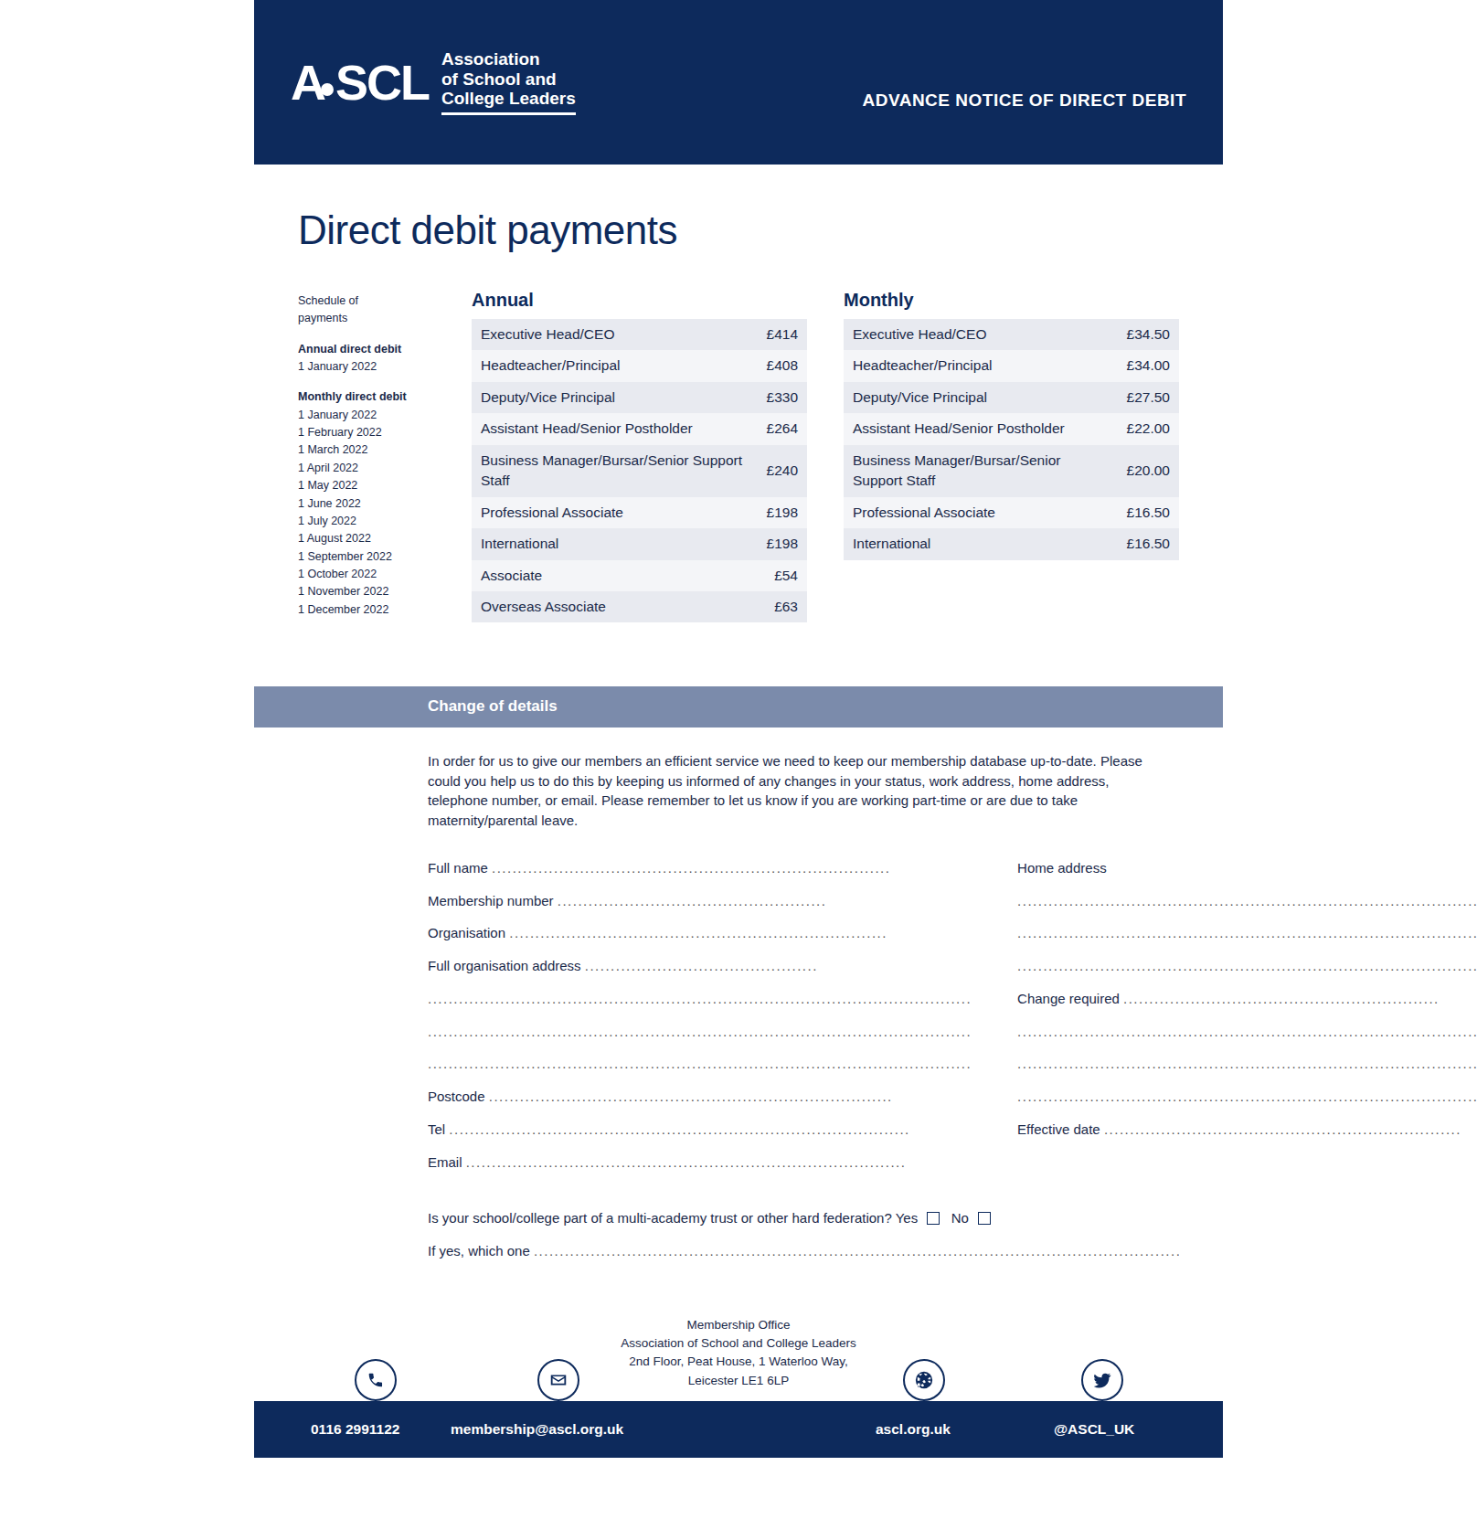A SCL
Association
of School and
College Leaders
ADVANCE NOTICE OF DIRECT DEBIT
Direct debit payments
Schedule of
payments
Annual direct debit
1 January 2022
Monthly direct debit
1 January 2022
1 February 2022
1 March 2022
1 April 2022
1 May 2022
1 June 2022
1 July 2022
1 August 2022
1 September 2022
1 October 2022
1 November 2022
1 December 2022
Annual
| Executive Head/CEO | £414 |
| Headteacher/Principal | £408 |
| Deputy/Vice Principal | £330 |
| Assistant Head/Senior Postholder | £264 |
| Business Manager/Bursar/Senior Support Staff | £240 |
| Professional Associate | £198 |
| International | £198 |
| Associate | £54 |
| Overseas Associate | £63 |
Monthly
| Executive Head/CEO | £34.50 |
| Headteacher/Principal | £34.00 |
| Deputy/Vice Principal | £27.50 |
| Assistant Head/Senior Postholder | £22.00 |
| Business Manager/Bursar/Senior Support Staff | £20.00 |
| Professional Associate | £16.50 |
| International | £16.50 |
Change of details
In order for us to give our members an efficient service we need to keep our membership database up-to-date. Please could you help us to do this by keeping us informed of any changes in your status, work address, home address, telephone number, or email. Please remember to let us know if you are working part-time or are due to take maternity/parental leave.
Full name .............................................................................
Membership number ....................................................
Organisation .........................................................................
Full organisation address .............................................
.........................................................................................................
.........................................................................................................
.........................................................................................................
Postcode ..............................................................................
Tel .........................................................................................
Email .....................................................................................
Home address
.........................................................................................................
.........................................................................................................
.........................................................................................................
Change required .............................................................
.........................................................................................................
.........................................................................................................
.........................................................................................................
Effective date .....................................................................
Is your school/college part of a multi-academy trust or other hard federation? Yes No
If yes, which one .................................................................................................................................................................................................
Membership Office
Association of School and College Leaders
2nd Floor, Peat House, 1 Waterloo Way,
Leicester LE1 6LP
0116 2991122 membership@ascl.org.uk ascl.org.uk @ASCL_UK